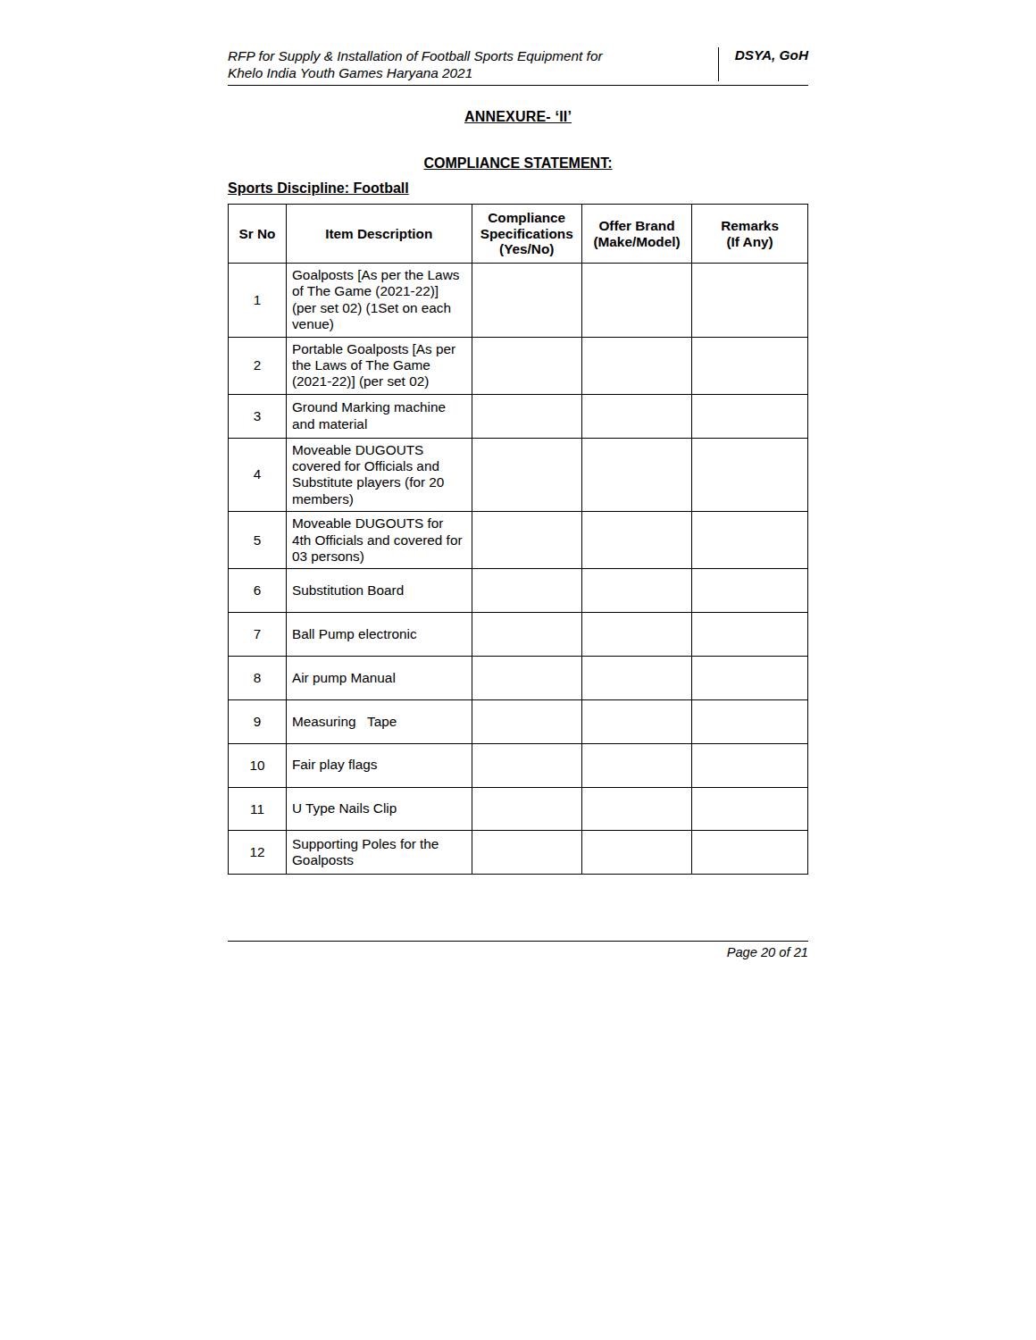RFP for Supply & Installation of Football Sports Equipment for Khelo India Youth Games Haryana 2021
DSYA, GoH
ANNEXURE- ‘II’
COMPLIANCE STATEMENT:
Sports Discipline: Football
| Sr No | Item Description | Compliance Specifications (Yes/No) | Offer Brand (Make/Model) | Remarks (If Any) |
| --- | --- | --- | --- | --- |
| 1 | Goalposts [As per the Laws of The Game (2021-22)] (per set 02) (1Set on each venue) | | | |
| 2 | Portable Goalposts [As per the Laws of The Game (2021-22)] (per set 02) | | | |
| 3 | Ground Marking machine and material | | | |
| 4 | Moveable DUGOUTS covered for Officials and Substitute players (for 20 members) | | | |
| 5 | Moveable DUGOUTS for 4th Officials and covered for 03 persons) | | | |
| 6 | Substitution Board | | | |
| 7 | Ball Pump electronic | | | |
| 8 | Air pump Manual | | | |
| 9 | Measuring Tape | | | |
| 10 | Fair play flags | | | |
| 11 | U Type Nails Clip | | | |
| 12 | Supporting Poles for the Goalposts | | | |
Page 20 of 21